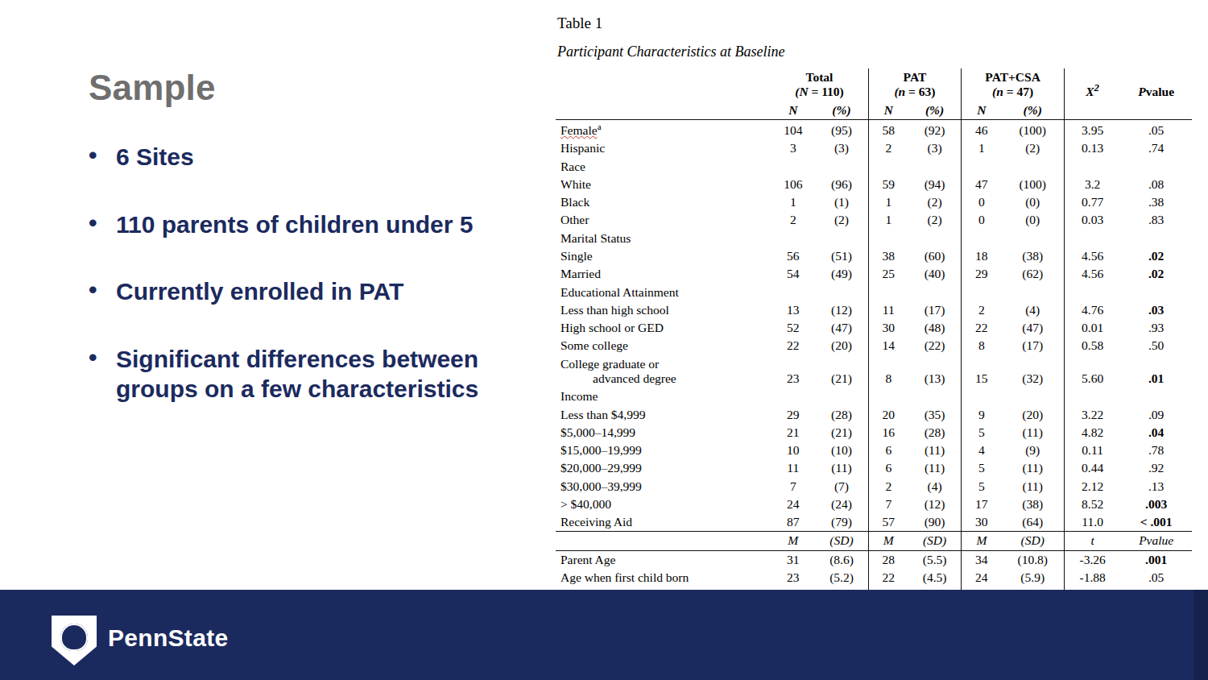Sample
6 Sites
110 parents of children under 5
Currently enrolled in PAT
Significant differences between groups on a few characteristics
Table 1
Participant Characteristics at Baseline
| | Total (N = 110) | PAT (n = 63) | PAT+CSA (n = 47) | X 2 | P value |
| --- | --- | --- | --- | --- | --- |
| | N | (%) | N | (%) | N | (%) | | |
| Female a | 104 | (95) | 58 | (92) | 46 | (100) | 3.95 | .05 |
| Hispanic | 3 | (3) | 2 | (3) | 1 | (2) | 0.13 | .74 |
| Race | | | | | | | | |
| White | 106 | (96) | 59 | (94) | 47 | (100) | 3.2 | .08 |
| Black | 1 | (1) | 1 | (2) | 0 | (0) | 0.77 | .38 |
| Other | 2 | (2) | 1 | (2) | 0 | (0) | 0.03 | .83 |
| Marital Status | | | | | | | | |
| Single | 56 | (51) | 38 | (60) | 18 | (38) | 4.56 | .02 |
| Married | 54 | (49) | 25 | (40) | 29 | (62) | 4.56 | .02 |
| Educational Attainment | | | | | | | | |
| Less than high school | 13 | (12) | 11 | (17) | 2 | (4) | 4.76 | .03 |
| High school or GED | 52 | (47) | 30 | (48) | 22 | (47) | 0.01 | .93 |
| Some college | 22 | (20) | 14 | (22) | 8 | (17) | 0.58 | .50 |
| College graduate or advanced degree | 23 | (21) | 8 | (13) | 15 | (32) | 5.60 | .01 |
| Income | | | | | | | | |
| Less than $4,999 | 29 | (28) | 20 | (35) | 9 | (20) | 3.22 | .09 |
| $5,000–14,999 | 21 | (21) | 16 | (28) | 5 | (11) | 4.82 | .04 |
| $15,000–19,999 | 10 | (10) | 6 | (11) | 4 | (9) | 0.11 | .78 |
| $20,000–29,999 | 11 | (11) | 6 | (11) | 5 | (11) | 0.44 | .92 |
| $30,000–39,999 | 7 | (7) | 2 | (4) | 5 | (11) | 2.12 | .13 |
| > $40,000 | 24 | (24) | 7 | (12) | 17 | (38) | 8.52 | .003 |
| Receiving Aid | 87 | (79) | 57 | (90) | 30 | (64) | 11.0 | < .001 |
| | M | (SD) | M | (SD) | M | (SD) | t | Pvalue |
| Parent Age | 31 | (8.6) | 28 | (5.5) | 34 | (10.8) | -3.26 | .001 |
| Age when first child born | 23 | (5.2) | 22 | (4.5) | 24 | (5.9) | -1.88 | .05 |
| # of Kids < 5 years old | 2.5 | (1.2) | 2.6 | (1.2) | 2.3 | (1.1) | 1.05 | .23 |
a Participants were able to skip questions so there is varied missingness on all demographic indicators
PennState